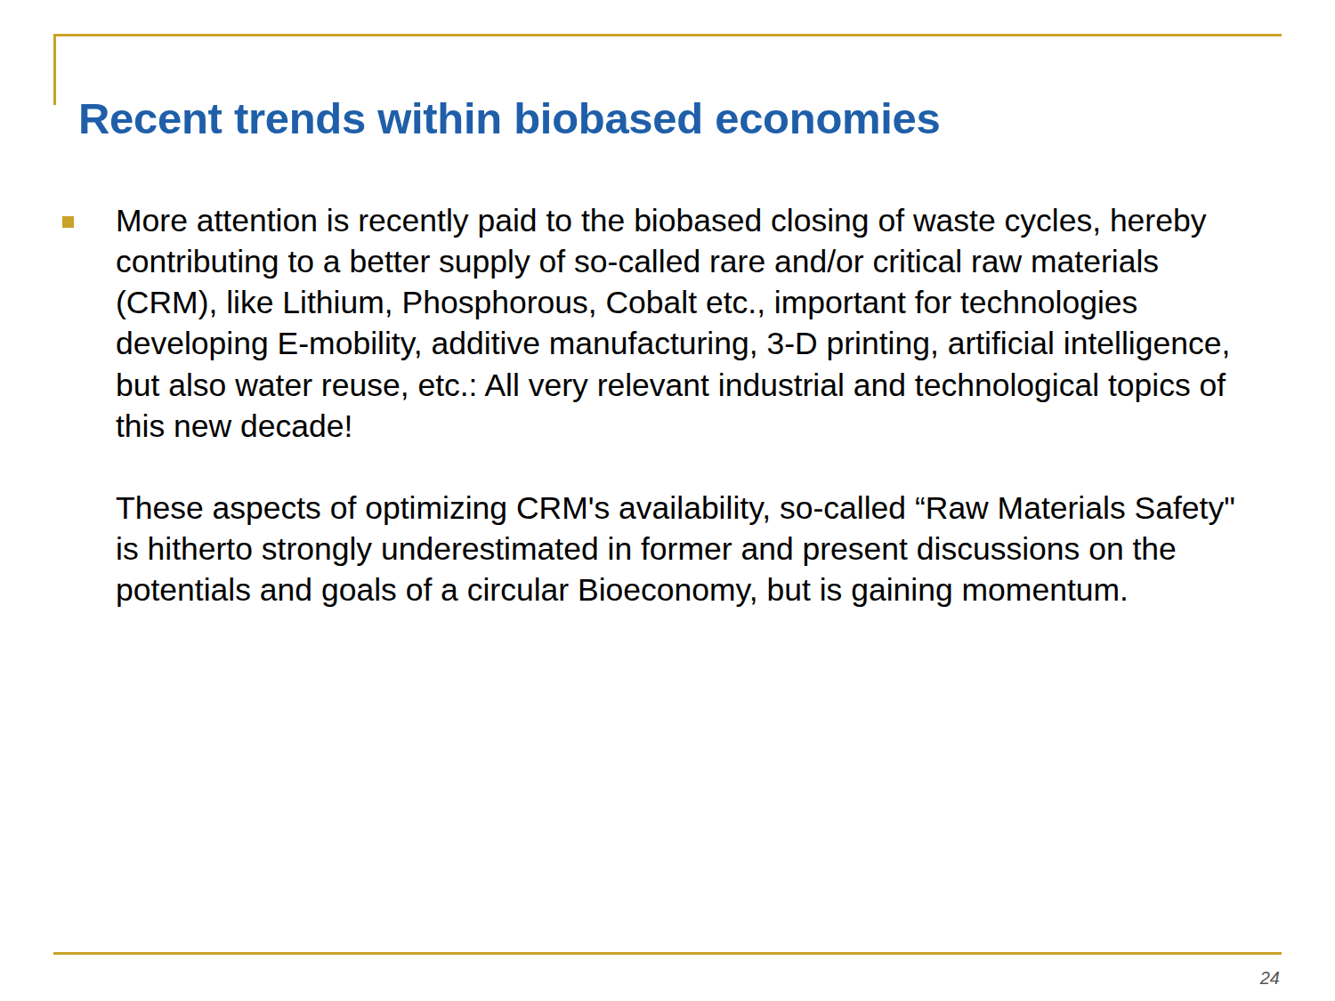Recent trends within biobased economies
More attention is recently paid to the biobased closing of waste cycles, hereby contributing to a better supply of so-called rare and/or critical raw materials (CRM), like Lithium, Phosphorous, Cobalt etc., important for technologies developing E-mobility, additive manufacturing, 3-D printing, artificial intelligence, but also water reuse, etc.: All very relevant industrial and technological topics of this new decade!
These aspects of optimizing CRM's availability, so-called “Raw Materials Safety" is hitherto strongly underestimated in former and present discussions on the potentials and goals of a circular Bioeconomy, but is gaining momentum.
24